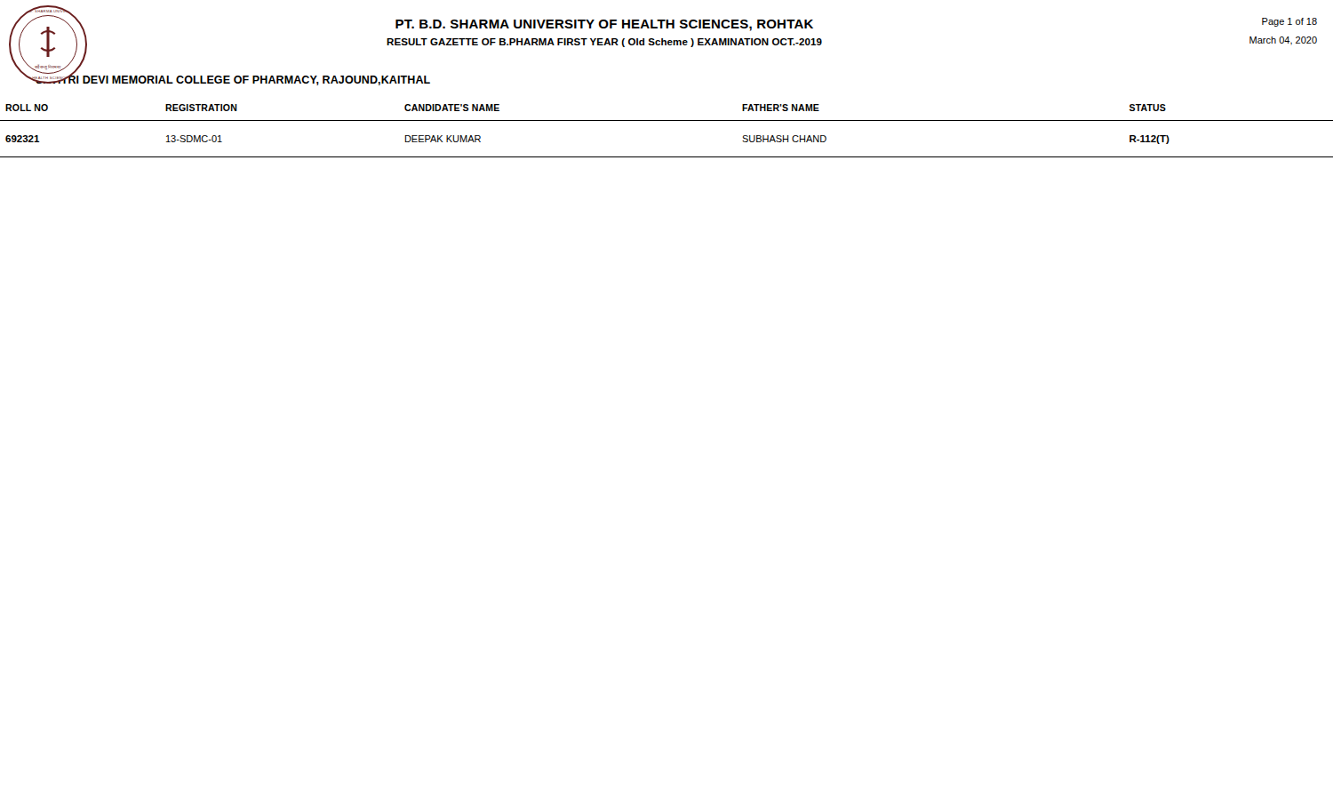PT. B.D. SHARMA UNIVERSITY
सर्वे सन्तु निरामयाः
OF HEALTH SCIENCES
Page 1 of 18
March 04, 2020
PT. B.D. SHARMA UNIVERSITY OF HEALTH SCIENCES, ROHTAK
RESULT GAZETTE OF B.PHARMA FIRST YEAR ( Old Scheme ) EXAMINATION OCT.-2019
SAVITRI DEVI MEMORIAL COLLEGE OF PHARMACY, RAJOUND,KAITHAL
| ROLL NO | REGISTRATION | CANDIDATE'S NAME | FATHER'S NAME | STATUS |
| --- | --- | --- | --- | --- |
| 692321 | 13-SDMC-01 | DEEPAK KUMAR | SUBHASH CHAND | R-112(T) |